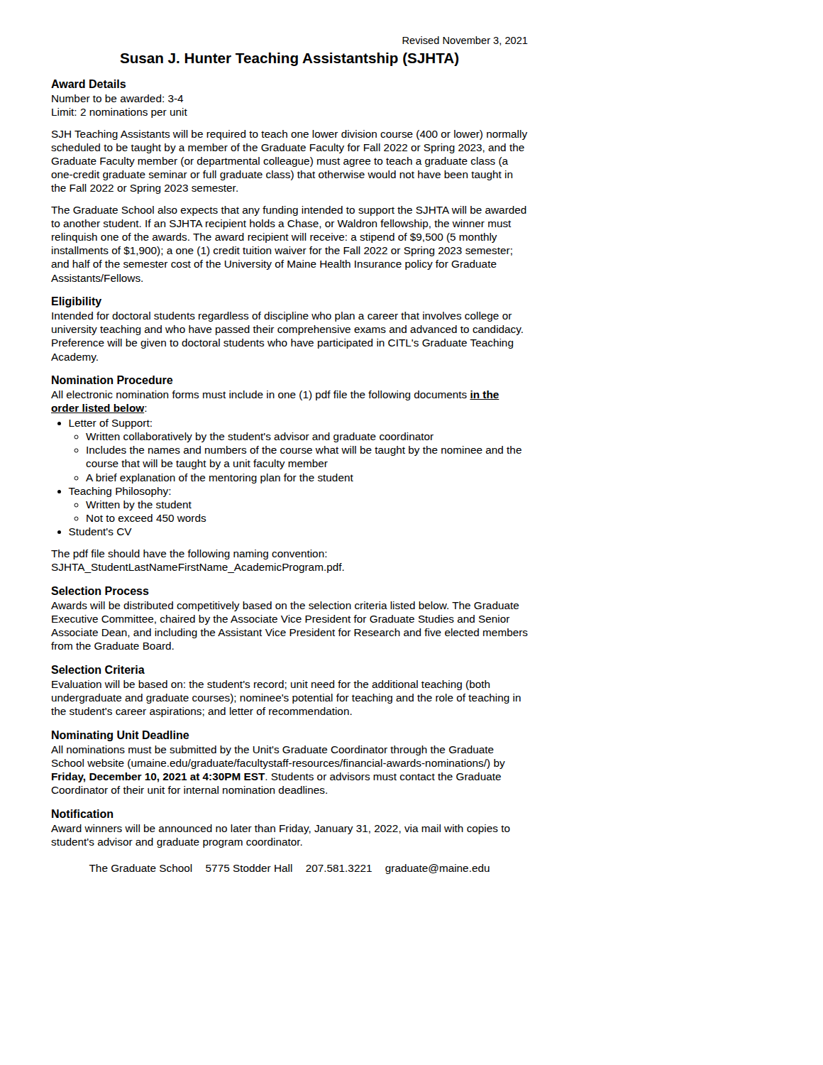Revised November 3, 2021
Susan J. Hunter Teaching Assistantship (SJHTA)
Award Details
Number to be awarded: 3-4
Limit: 2 nominations per unit
SJH Teaching Assistants will be required to teach one lower division course (400 or lower) normally scheduled to be taught by a member of the Graduate Faculty for Fall 2022 or Spring 2023, and the Graduate Faculty member (or departmental colleague) must agree to teach a graduate class (a one-credit graduate seminar or full graduate class) that otherwise would not have been taught in the Fall 2022 or Spring 2023 semester.
The Graduate School also expects that any funding intended to support the SJHTA will be awarded to another student. If an SJHTA recipient holds a Chase, or Waldron fellowship, the winner must relinquish one of the awards. The award recipient will receive: a stipend of $9,500 (5 monthly installments of $1,900); a one (1) credit tuition waiver for the Fall 2022 or Spring 2023 semester; and half of the semester cost of the University of Maine Health Insurance policy for Graduate Assistants/Fellows.
Eligibility
Intended for doctoral students regardless of discipline who plan a career that involves college or university teaching and who have passed their comprehensive exams and advanced to candidacy. Preference will be given to doctoral students who have participated in CITL's Graduate Teaching Academy.
Nomination Procedure
All electronic nomination forms must include in one (1) pdf file the following documents in the order listed below:
Letter of Support:
Written collaboratively by the student's advisor and graduate coordinator
Includes the names and numbers of the course what will be taught by the nominee and the course that will be taught by a unit faculty member
A brief explanation of the mentoring plan for the student
Teaching Philosophy:
Written by the student
Not to exceed 450 words
Student's CV
The pdf file should have the following naming convention: SJHTA_StudentLastNameFirstName_AcademicProgram.pdf.
Selection Process
Awards will be distributed competitively based on the selection criteria listed below. The Graduate Executive Committee, chaired by the Associate Vice President for Graduate Studies and Senior Associate Dean, and including the Assistant Vice President for Research and five elected members from the Graduate Board.
Selection Criteria
Evaluation will be based on: the student's record; unit need for the additional teaching (both undergraduate and graduate courses); nominee's potential for teaching and the role of teaching in the student's career aspirations; and letter of recommendation.
Nominating Unit Deadline
All nominations must be submitted by the Unit's Graduate Coordinator through the Graduate School website (umaine.edu/graduate/facultystaff-resources/financial-awards-nominations/) by Friday, December 10, 2021 at 4:30PM EST. Students or advisors must contact the Graduate Coordinator of their unit for internal nomination deadlines.
Notification
Award winners will be announced no later than Friday, January 31, 2022, via mail with copies to student's advisor and graduate program coordinator.
The Graduate School 5775 Stodder Hall 207.581.3221 graduate@maine.edu